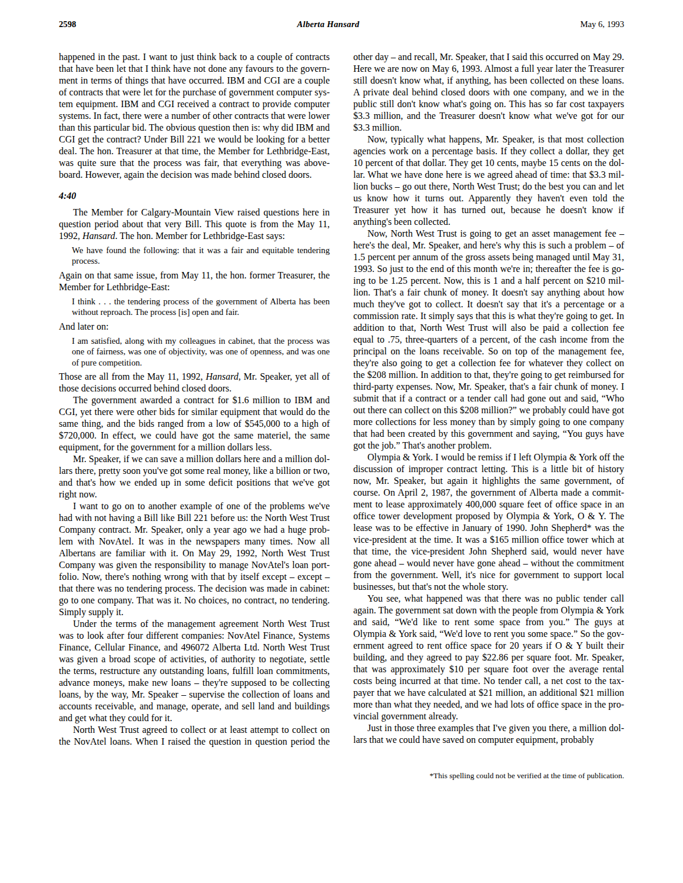2598 Alberta Hansard May 6, 1993
happened in the past. I want to just think back to a couple of contracts that have been let that I think have not done any favours to the government in terms of things that have occurred. IBM and CGI are a couple of contracts that were let for the purchase of government computer system equipment. IBM and CGI received a contract to provide computer systems. In fact, there were a number of other contracts that were lower than this particular bid. The obvious question then is: why did IBM and CGI get the contract? Under Bill 221 we would be looking for a better deal. The hon. Treasurer at that time, the Member for Lethbridge-East, was quite sure that the process was fair, that everything was aboveboard. However, again the decision was made behind closed doors.
4:40
The Member for Calgary-Mountain View raised questions here in question period about that very Bill. This quote is from the May 11, 1992, Hansard. The hon. Member for Lethbridge-East says:
We have found the following: that it was a fair and equitable tendering process.
Again on that same issue, from May 11, the hon. former Treasurer, the Member for Lethbridge-East:
I think . . . the tendering process of the government of Alberta has been without reproach. The process [is] open and fair.
And later on:
I am satisfied, along with my colleagues in cabinet, that the process was one of fairness, was one of objectivity, was one of openness, and was one of pure competition.
Those are all from the May 11, 1992, Hansard, Mr. Speaker, yet all of those decisions occurred behind closed doors.
The government awarded a contract for $1.6 million to IBM and CGI, yet there were other bids for similar equipment that would do the same thing, and the bids ranged from a low of $545,000 to a high of $720,000. In effect, we could have got the same materiel, the same equipment, for the government for a million dollars less.
Mr. Speaker, if we can save a million dollars here and a million dollars there, pretty soon you've got some real money, like a billion or two, and that's how we ended up in some deficit positions that we've got right now.
I want to go on to another example of one of the problems we've had with not having a Bill like Bill 221 before us: the North West Trust Company contract. Mr. Speaker, only a year ago we had a huge problem with NovAtel. It was in the newspapers many times. Now all Albertans are familiar with it. On May 29, 1992, North West Trust Company was given the responsibility to manage NovAtel's loan portfolio. Now, there's nothing wrong with that by itself except – except – that there was no tendering process. The decision was made in cabinet: go to one company. That was it. No choices, no contract, no tendering. Simply supply it.
Under the terms of the management agreement North West Trust was to look after four different companies: NovAtel Finance, Systems Finance, Cellular Finance, and 496072 Alberta Ltd. North West Trust was given a broad scope of activities, of authority to negotiate, settle the terms, restructure any outstanding loans, fulfill loan commitments, advance moneys, make new loans – they're supposed to be collecting loans, by the way, Mr. Speaker – supervise the collection of loans and accounts receivable, and manage, operate, and sell land and buildings and get what they could for it.
North West Trust agreed to collect or at least attempt to collect on the NovAtel loans. When I raised the question in question period the other day – and recall, Mr. Speaker, that I said this occurred on May 29. Here we are now on May 6, 1993. Almost a full year later the Treasurer still doesn't know what, if anything, has been collected on these loans. A private deal behind closed doors with one company, and we in the public still don't know what's going on. This has so far cost taxpayers $3.3 million, and the Treasurer doesn't know what we've got for our $3.3 million.
Now, typically what happens, Mr. Speaker, is that most collection agencies work on a percentage basis. If they collect a dollar, they get 10 percent of that dollar. They get 10 cents, maybe 15 cents on the dollar. What we have done here is we agreed ahead of time: that $3.3 million bucks – go out there, North West Trust; do the best you can and let us know how it turns out. Apparently they haven't even told the Treasurer yet how it has turned out, because he doesn't know if anything's been collected.
Now, North West Trust is going to get an asset management fee – here's the deal, Mr. Speaker, and here's why this is such a problem – of 1.5 percent per annum of the gross assets being managed until May 31, 1993. So just to the end of this month we're in; thereafter the fee is going to be 1.25 percent. Now, this is 1 and a half percent on $210 million. That's a fair chunk of money. It doesn't say anything about how much they've got to collect. It doesn't say that it's a percentage or a commission rate. It simply says that this is what they're going to get. In addition to that, North West Trust will also be paid a collection fee equal to .75, three-quarters of a percent, of the cash income from the principal on the loans receivable. So on top of the management fee, they're also going to get a collection fee for whatever they collect on the $208 million. In addition to that, they're going to get reimbursed for third-party expenses. Now, Mr. Speaker, that's a fair chunk of money. I submit that if a contract or a tender call had gone out and said, “Who out there can collect on this $208 million?” we probably could have got more collections for less money than by simply going to one company that had been created by this government and saying, “You guys have got the job.” That's another problem.
Olympia & York. I would be remiss if I left Olympia & York off the discussion of improper contract letting. This is a little bit of history now, Mr. Speaker, but again it highlights the same government, of course. On April 2, 1987, the government of Alberta made a commitment to lease approximately 400,000 square feet of office space in an office tower development proposed by Olympia & York, O & Y. The lease was to be effective in January of 1990. John Shepherd* was the vice-president at the time. It was a $165 million office tower which at that time, the vice-president John Shepherd said, would never have gone ahead – would never have gone ahead – without the commitment from the government. Well, it's nice for government to support local businesses, but that's not the whole story.
You see, what happened was that there was no public tender call again. The government sat down with the people from Olympia & York and said, “We'd like to rent some space from you.” The guys at Olympia & York said, “We'd love to rent you some space.” So the government agreed to rent office space for 20 years if O & Y built their building, and they agreed to pay $22.86 per square foot. Mr. Speaker, that was approximately $10 per square foot over the average rental costs being incurred at that time. No tender call, a net cost to the taxpayer that we have calculated at $21 million, an additional $21 million more than what they needed, and we had lots of office space in the provincial government already.
Just in those three examples that I've given you there, a million dollars that we could have saved on computer equipment, probably
*This spelling could not be verified at the time of publication.